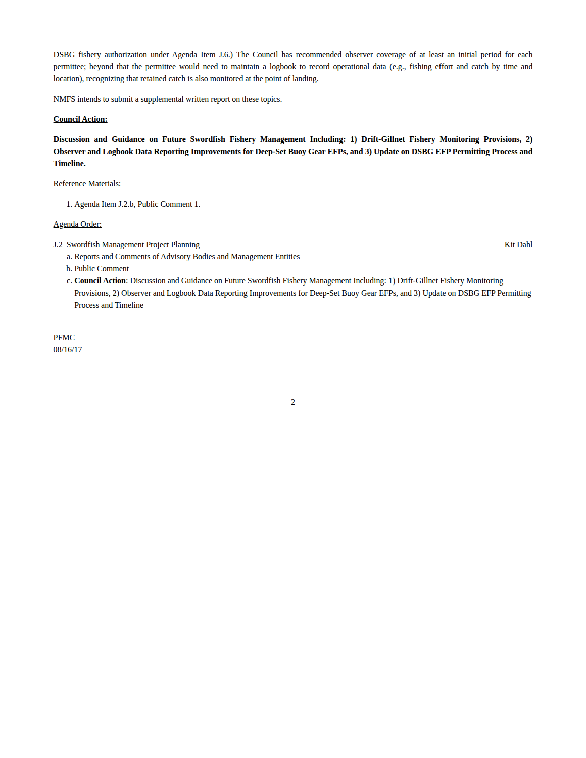DSBG fishery authorization under Agenda Item J.6.) The Council has recommended observer coverage of at least an initial period for each permittee; beyond that the permittee would need to maintain a logbook to record operational data (e.g., fishing effort and catch by time and location), recognizing that retained catch is also monitored at the point of landing.
NMFS intends to submit a supplemental written report on these topics.
Council Action:
Discussion and Guidance on Future Swordfish Fishery Management Including: 1) Drift-Gillnet Fishery Monitoring Provisions, 2) Observer and Logbook Data Reporting Improvements for Deep-Set Buoy Gear EFPs, and 3) Update on DSBG EFP Permitting Process and Timeline.
Reference Materials:
Agenda Item J.2.b, Public Comment 1.
Agenda Order:
J.2 Swordfish Management Project Planning Kit Dahl
Reports and Comments of Advisory Bodies and Management Entities
Public Comment
Council Action: Discussion and Guidance on Future Swordfish Fishery Management Including: 1) Drift-Gillnet Fishery Monitoring Provisions, 2) Observer and Logbook Data Reporting Improvements for Deep-Set Buoy Gear EFPs, and 3) Update on DSBG EFP Permitting Process and Timeline
PFMC
08/16/17
2